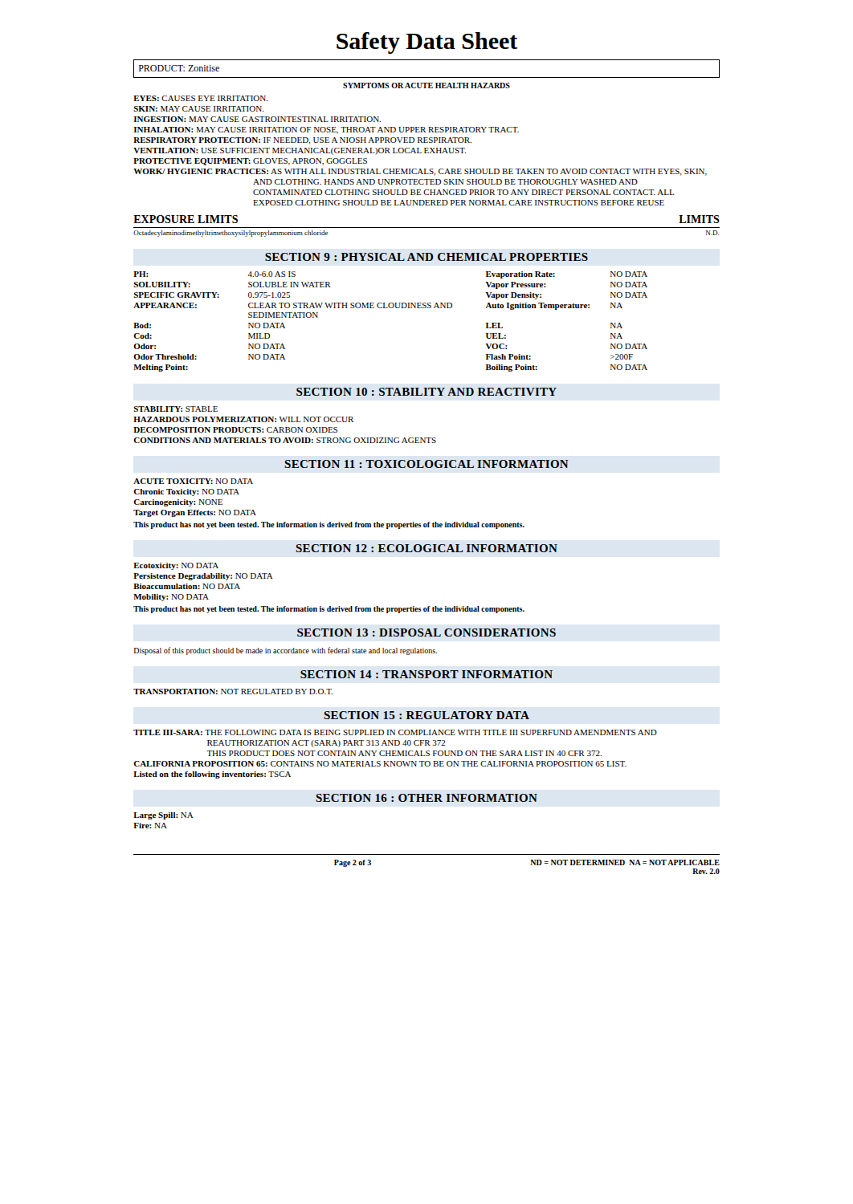Safety Data Sheet
PRODUCT: Zonitise
SYMPTOMS OR ACUTE HEALTH HAZARDS
Eyes: CAUSES EYE IRRITATION.
Skin: MAY CAUSE IRRITATION.
Ingestion: MAY CAUSE GASTROINTESTINAL IRRITATION.
Inhalation: MAY CAUSE IRRITATION OF NOSE, THROAT AND UPPER RESPIRATORY TRACT.
Respiratory Protection: IF NEEDED, USE A NIOSH APPROVED RESPIRATOR.
Ventilation: USE SUFFICIENT MECHANICAL(GENERAL)OR LOCAL EXHAUST.
Protective Equipment: GLOVES, APRON, GOGGLES
Work/ Hygienic Practices: AS WITH ALL INDUSTRIAL CHEMICALS, CARE SHOULD BE TAKEN TO AVOID CONTACT WITH EYES, SKIN,
AND CLOTHING. HANDS AND UNPROTECTED SKIN SHOULD BE THOROUGHLY WASHED AND
CONTAMINATED CLOTHING SHOULD BE CHANGED PRIOR TO ANY DIRECT PERSONAL CONTACT. ALL
EXPOSED CLOTHING SHOULD BE LAUNDERED PER NORMAL CARE INSTRUCTIONS BEFORE REUSE
EXPOSURE LIMITS
LIMITS
| Octadecylaminodimethyltrimethoxysilylpropylammonium chloride | N.D. |
SECTION 9 : PHYSICAL AND CHEMICAL PROPERTIES
| PH: | 4.0-6.0 AS IS | Evaporation Rate: | NO DATA |
| SOLUBILITY: | SOLUBLE IN WATER | Vapor Pressure: | NO DATA |
| SPECIFIC GRAVITY: | 0.975-1.025 | Vapor Density: | NO DATA |
| APPEARANCE: | CLEAR TO STRAW WITH SOME CLOUDINESS AND SEDIMENTATION | Auto Ignition Temperature: | NA |
| Bod: | NO DATA | LEL | NA |
| Cod: | MILD | UEL: | NA |
| Odor: | NO DATA | VOC: | NO DATA |
| Odor Threshold: | NO DATA | Flash Point: | >200F |
| Melting Point: | | Boiling Point: | NO DATA |
SECTION 10 : STABILITY AND REACTIVITY
Stability: STABLE
Hazardous Polymerization: WILL NOT OCCUR
Decomposition Products: CARBON OXIDES
Conditions and Materials to Avoid: STRONG OXIDIZING AGENTS
SECTION 11 : TOXICOLOGICAL INFORMATION
Acute Toxicity: NO DATA
Chronic Toxicity: NO DATA
Carcinogenicity: NONE
Target Organ Effects: NO DATA
This product has not yet been tested. The information is derived from the properties of the individual components.
SECTION 12 : ECOLOGICAL INFORMATION
Ecotoxicity: NO DATA
Persistence Degradability: NO DATA
Bioaccumulation: NO DATA
Mobility: NO DATA
This product has not yet been tested. The information is derived from the properties of the individual components.
SECTION 13 : DISPOSAL CONSIDERATIONS
Disposal of this product should be made in accordance with federal state and local regulations.
SECTION 14 : TRANSPORT INFORMATION
Transportation: NOT REGULATED BY D.O.T.
SECTION 15 : REGULATORY DATA
Title III-SARA: THE FOLLOWING DATA IS BEING SUPPLIED IN COMPLIANCE WITH TITLE III SUPERFUND AMENDMENTS AND
REAUTHORIZATION ACT (SARA) PART 313 AND 40 CFR 372
THIS PRODUCT DOES NOT CONTAIN ANY CHEMICALS FOUND ON THE SARA LIST IN 40 CFR 372.
California Proposition 65: CONTAINS NO MATERIALS KNOWN TO BE ON THE CALIFORNIA PROPOSITION 65 LIST.
Listed on the following inventories: TSCA
SECTION 16 : OTHER INFORMATION
Large Spill: NA
Fire: NA
Page 2 of 3
ND = NOT DETERMINED NA = NOT APPLICABLE
Rev. 2.0